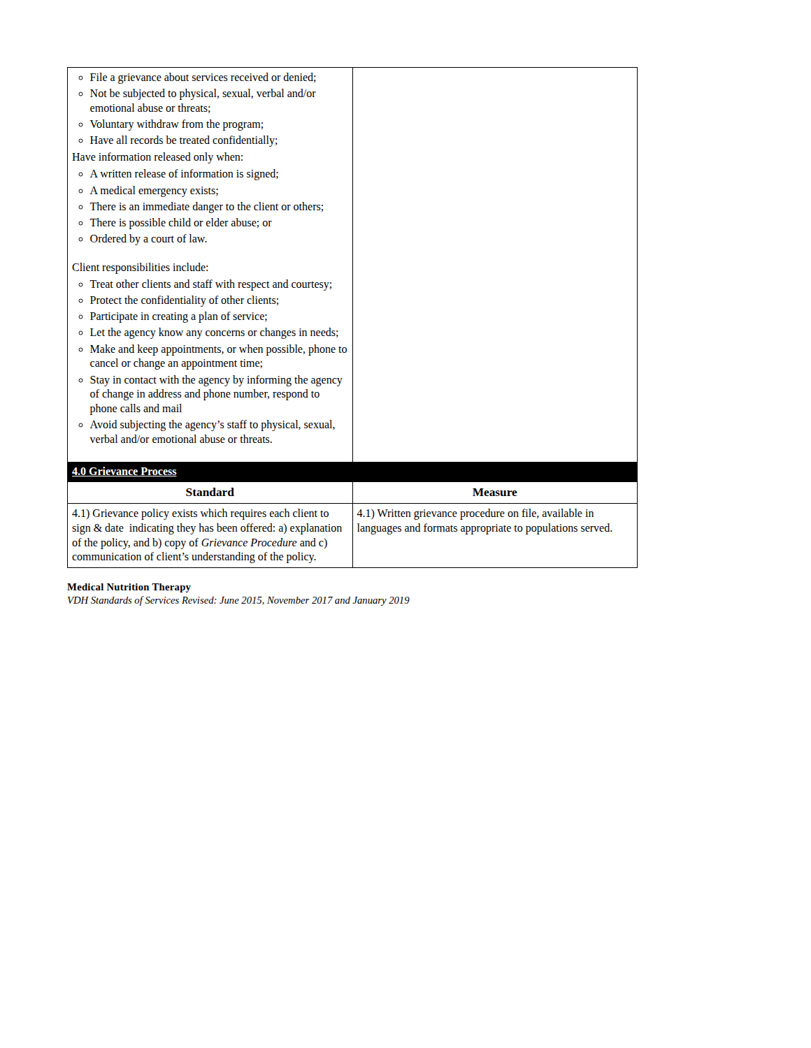| File a grievance about services received or denied; Not be subjected to physical, sexual, verbal and/or emotional abuse or threats; Voluntary withdraw from the program; Have all records be treated confidentially; Have information released only when: A written release of information is signed; A medical emergency exists; There is an immediate danger to the client or others; There is possible child or elder abuse; or Ordered by a court of law. Client responsibilities include: Treat other clients and staff with respect and courtesy; Protect the confidentiality of other clients; Participate in creating a plan of service; Let the agency know any concerns or changes in needs; Make and keep appointments, or when possible, phone to cancel or change an appointment time; Stay in contact with the agency by informing the agency of change in address and phone number, respond to phone calls and mail Avoid subjecting the agency’s staff to physical, sexual, verbal and/or emotional abuse or threats. | |
| 4.0 Grievance Process |
| Standard | Measure |
| 4.1) Grievance policy exists which requires each client to sign & date indicating they has been offered: a) explanation of the policy, and b) copy of Grievance Procedure and c) communication of client’s understanding of the policy. | 4.1) Written grievance procedure on file, available in languages and formats appropriate to populations served. |
Medical Nutrition Therapy
VDH Standards of Services Revised: June 2015, November 2017 and January 2019